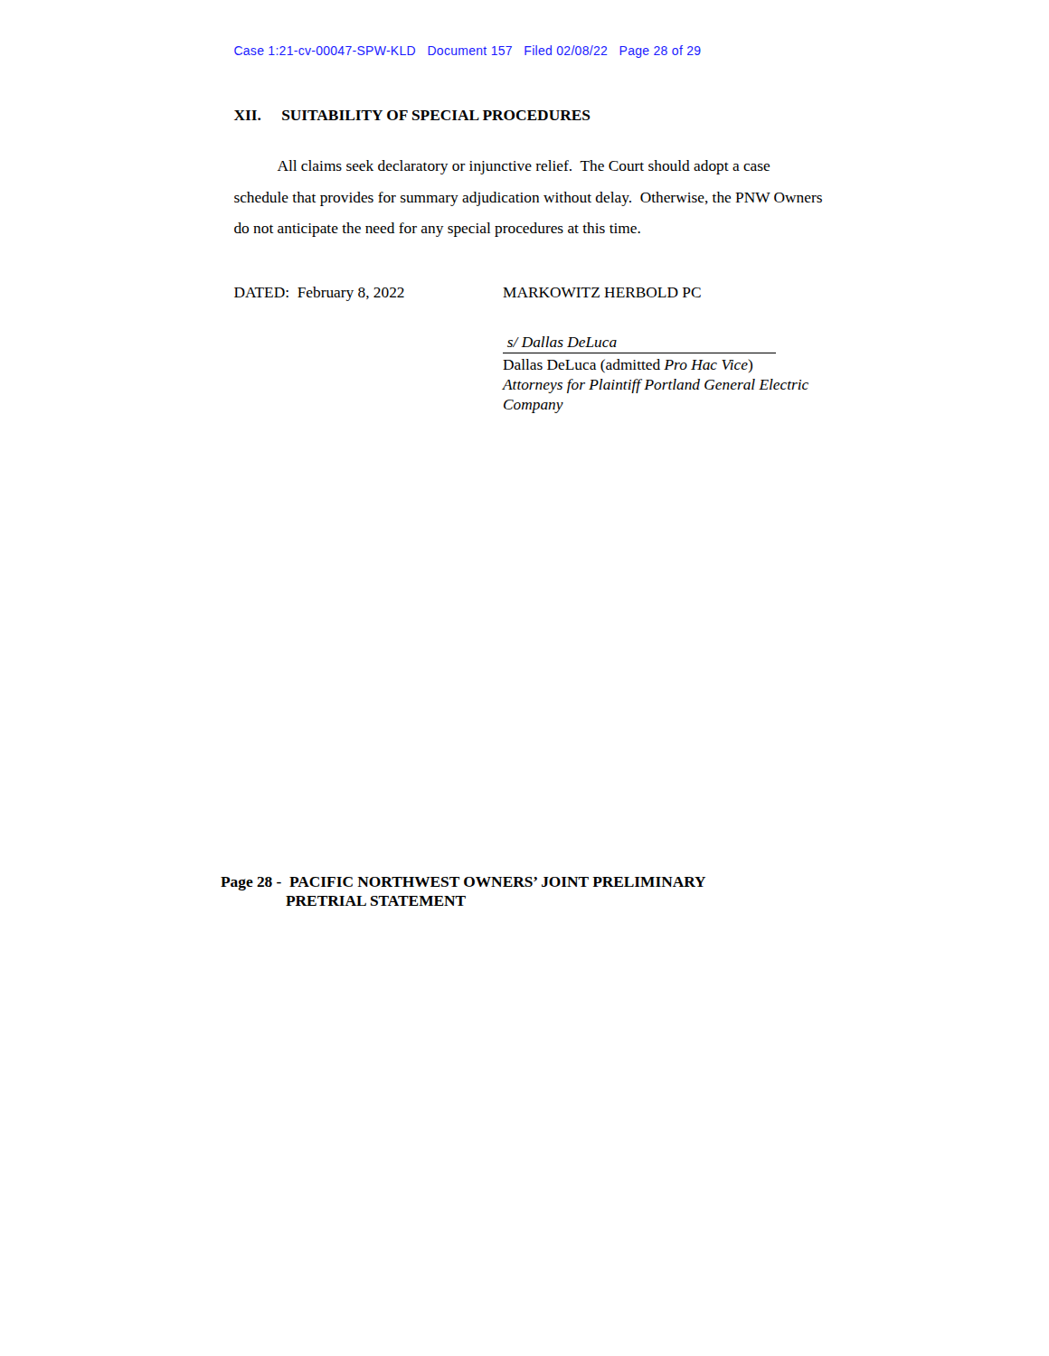Case 1:21-cv-00047-SPW-KLD Document 157 Filed 02/08/22 Page 28 of 29
XII. SUITABILITY OF SPECIAL PROCEDURES
All claims seek declaratory or injunctive relief. The Court should adopt a case schedule that provides for summary adjudication without delay. Otherwise, the PNW Owners do not anticipate the need for any special procedures at this time.
DATED: February 8, 2022
MARKOWITZ HERBOLD PC
s/ Dallas DeLuca
Dallas DeLuca (admitted Pro Hac Vice)
Attorneys for Plaintiff Portland General Electric Company
Page 28 - PACIFIC NORTHWEST OWNERS’ JOINT PRELIMINARY PRETRIAL STATEMENT